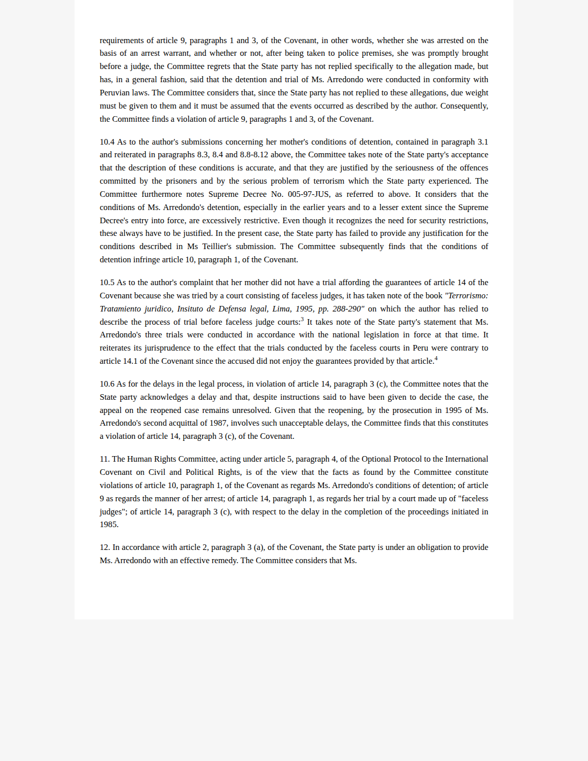requirements of article 9, paragraphs 1 and 3, of the Covenant, in other words, whether she was arrested on the basis of an arrest warrant, and whether or not, after being taken to police premises, she was promptly brought before a judge, the Committee regrets that the State party has not replied specifically to the allegation made, but has, in a general fashion, said that the detention and trial of Ms. Arredondo were conducted in conformity with Peruvian laws. The Committee considers that, since the State party has not replied to these allegations, due weight must be given to them and it must be assumed that the events occurred as described by the author. Consequently, the Committee finds a violation of article 9, paragraphs 1 and 3, of the Covenant.
10.4 As to the author's submissions concerning her mother's conditions of detention, contained in paragraph 3.1 and reiterated in paragraphs 8.3, 8.4 and 8.8-8.12 above, the Committee takes note of the State party's acceptance that the description of these conditions is accurate, and that they are justified by the seriousness of the offences committed by the prisoners and by the serious problem of terrorism which the State party experienced. The Committee furthermore notes Supreme Decree No. 005-97-JUS, as referred to above. It considers that the conditions of Ms. Arredondo's detention, especially in the earlier years and to a lesser extent since the Supreme Decree's entry into force, are excessively restrictive. Even though it recognizes the need for security restrictions, these always have to be justified. In the present case, the State party has failed to provide any justification for the conditions described in Ms Teillier's submission. The Committee subsequently finds that the conditions of detention infringe article 10, paragraph 1, of the Covenant.
10.5 As to the author's complaint that her mother did not have a trial affording the guarantees of article 14 of the Covenant because she was tried by a court consisting of faceless judges, it has taken note of the book "Terrorismo: Tratamiento juridico, Insituto de Defensa legal, Lima, 1995, pp. 288-290" on which the author has relied to describe the process of trial before faceless judge courts:3 It takes note of the State party's statement that Ms. Arredondo's three trials were conducted in accordance with the national legislation in force at that time. It reiterates its jurisprudence to the effect that the trials conducted by the faceless courts in Peru were contrary to article 14.1 of the Covenant since the accused did not enjoy the guarantees provided by that article.4
10.6 As for the delays in the legal process, in violation of article 14, paragraph 3 (c), the Committee notes that the State party acknowledges a delay and that, despite instructions said to have been given to decide the case, the appeal on the reopened case remains unresolved. Given that the reopening, by the prosecution in 1995 of Ms. Arredondo's second acquittal of 1987, involves such unacceptable delays, the Committee finds that this constitutes a violation of article 14, paragraph 3 (c), of the Covenant.
11. The Human Rights Committee, acting under article 5, paragraph 4, of the Optional Protocol to the International Covenant on Civil and Political Rights, is of the view that the facts as found by the Committee constitute violations of article 10, paragraph 1, of the Covenant as regards Ms. Arredondo's conditions of detention; of article 9 as regards the manner of her arrest; of article 14, paragraph 1, as regards her trial by a court made up of "faceless judges"; of article 14, paragraph 3 (c), with respect to the delay in the completion of the proceedings initiated in 1985.
12. In accordance with article 2, paragraph 3 (a), of the Covenant, the State party is under an obligation to provide Ms. Arredondo with an effective remedy. The Committee considers that Ms.